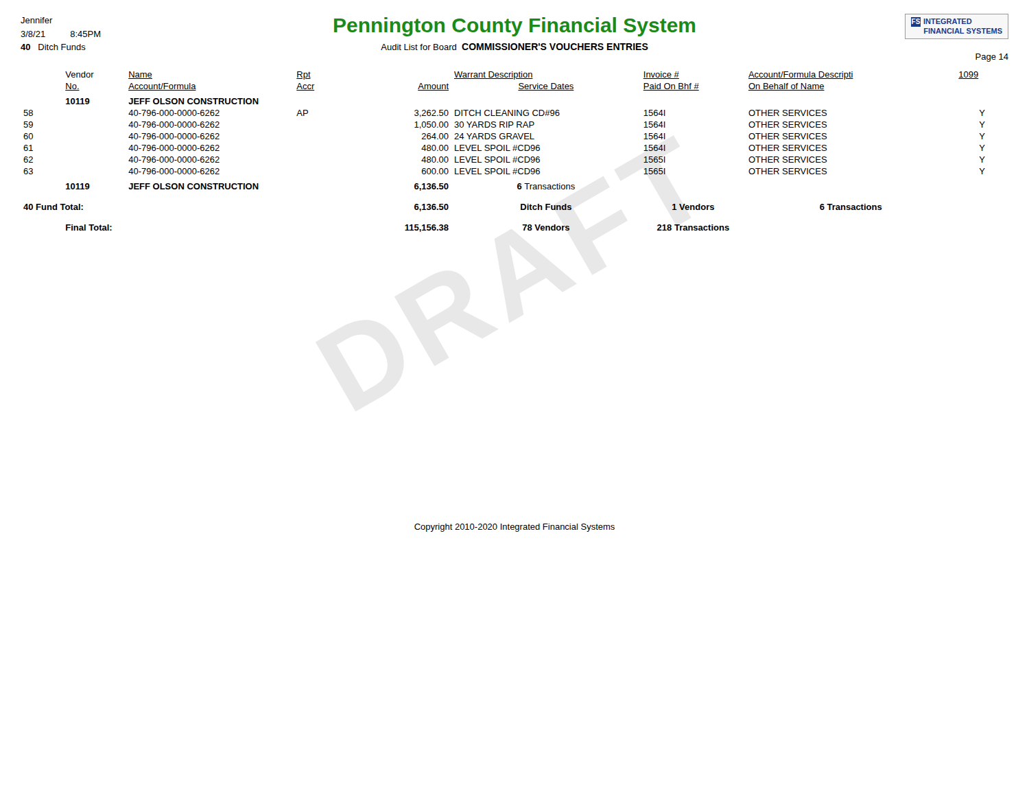DRAFT
Jennifer
3/8/21 8:45PM
40 Ditch Funds
Pennington County Financial System
Audit List for Board COMMISSIONER'S VOUCHERS ENTRIES
FSINTEGRATED
FINANCIAL SYSTEMS
Page 14
| | Vendor | Name | Rpt | | Warrant Description | Invoice # | Account/Formula Descripti | 1099 |
| --- | --- | --- | --- | --- | --- | --- | --- | --- |
| | No. | Account/Formula | Accr | Amount | Service Dates | Paid On Bhf # | On Behalf of Name | |
| | 10119 | JEFF OLSON CONSTRUCTION | | | | | |
| 58 | | 40-796-000-0000-6262 | AP | 3,262.50 | DITCH CLEANING CD#96 | 1564I | OTHER SERVICES | Y |
| 59 | | 40-796-000-0000-6262 | | 1,050.00 | 30 YARDS RIP RAP | 1564I | OTHER SERVICES | Y |
| 60 | | 40-796-000-0000-6262 | | 264.00 | 24 YARDS GRAVEL | 1564I | OTHER SERVICES | Y |
| 61 | | 40-796-000-0000-6262 | | 480.00 | LEVEL SPOIL #CD96 | 1564I | OTHER SERVICES | Y |
| 62 | | 40-796-000-0000-6262 | | 480.00 | LEVEL SPOIL #CD96 | 1565I | OTHER SERVICES | Y |
| 63 | | 40-796-000-0000-6262 | | 600.00 | LEVEL SPOIL #CD96 | 1565I | OTHER SERVICES | Y |
| | 10119 | JEFF OLSON CONSTRUCTION | 6,136.50 | 6 Transactions | | | |
| 40 Fund Total: | | 6,136.50 | Ditch Funds | 1 Vendors | 6 Transactions | |
| | Final Total: | | 115,156.38 | 78 Vendors | 218 Transactions | | |
Copyright 2010-2020 Integrated Financial Systems